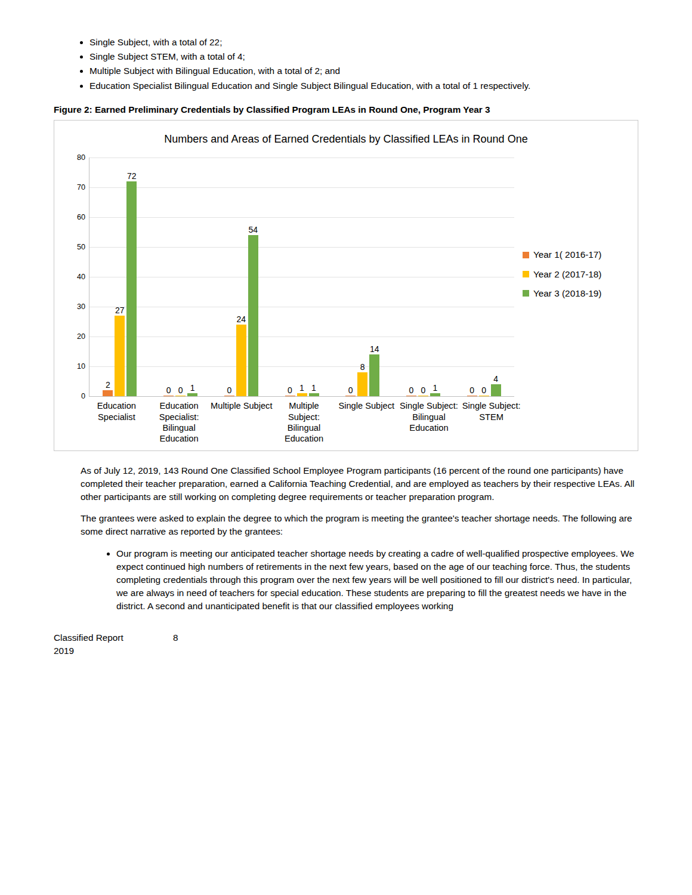Single Subject, with a total of 22;
Single Subject STEM, with a total of 4;
Multiple Subject with Bilingual Education, with a total of 2; and
Education Specialist Bilingual Education and Single Subject Bilingual Education, with a total of 1 respectively.
Figure 2: Earned Preliminary Credentials by Classified Program LEAs in Round One, Program Year 3
Numbers and Areas of Earned Credentials by Classified LEAs in Round One
80 70 60 50 40 30 20 10 0
2
27
72
0
0
1
0
24
54
0
1
1
0
8
14
0
0
1
0
0
4
Year 1( 2016-17)
Year 2 (2017-18)
Year 3 (2018-19)
Education Specialist
Education Specialist: Bilingual Education
Multiple Subject
Multiple Subject: Bilingual Education
Single Subject
Single Subject: Bilingual Education
Single Subject: STEM
As of July 12, 2019, 143 Round One Classified School Employee Program participants (16 percent of the round one participants) have completed their teacher preparation, earned a California Teaching Credential, and are employed as teachers by their respective LEAs. All other participants are still working on completing degree requirements or teacher preparation program.
The grantees were asked to explain the degree to which the program is meeting the grantee's teacher shortage needs. The following are some direct narrative as reported by the grantees:
Our program is meeting our anticipated teacher shortage needs by creating a cadre of well-qualified prospective employees. We expect continued high numbers of retirements in the next few years, based on the age of our teaching force. Thus, the students completing credentials through this program over the next few years will be well positioned to fill our district's need. In particular, we are always in need of teachers for special education. These students are preparing to fill the greatest needs we have in the district. A second and unanticipated benefit is that our classified employees working
Classified Report
2019
8